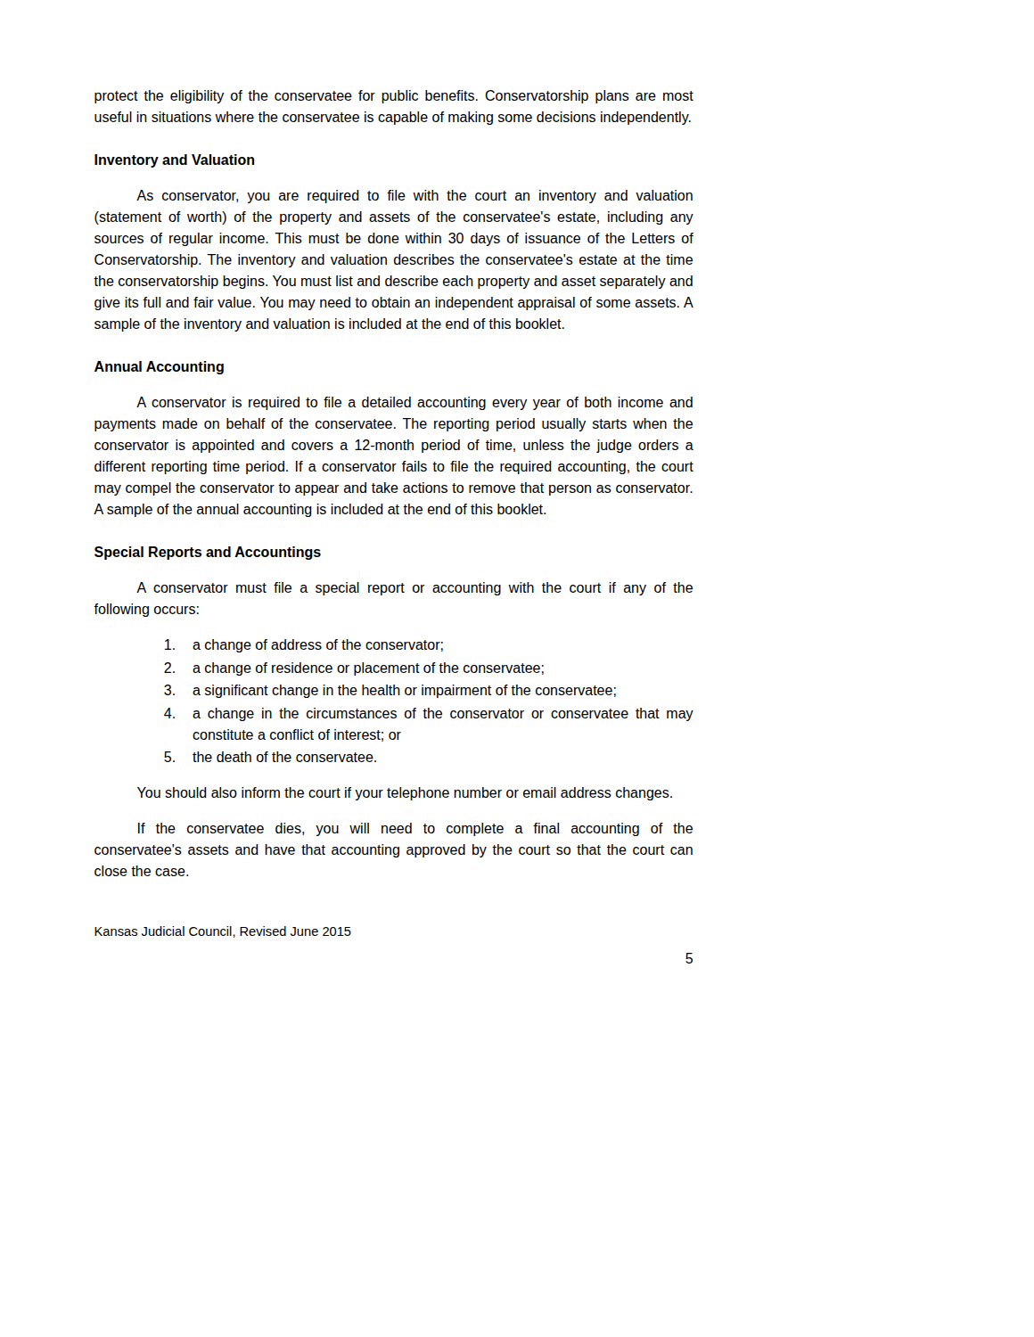protect the eligibility of the conservatee for public benefits. Conservatorship plans are most useful in situations where the conservatee is capable of making some decisions independently.
Inventory and Valuation
As conservator, you are required to file with the court an inventory and valuation (statement of worth) of the property and assets of the conservatee's estate, including any sources of regular income. This must be done within 30 days of issuance of the Letters of Conservatorship. The inventory and valuation describes the conservatee's estate at the time the conservatorship begins. You must list and describe each property and asset separately and give its full and fair value. You may need to obtain an independent appraisal of some assets. A sample of the inventory and valuation is included at the end of this booklet.
Annual Accounting
A conservator is required to file a detailed accounting every year of both income and payments made on behalf of the conservatee. The reporting period usually starts when the conservator is appointed and covers a 12-month period of time, unless the judge orders a different reporting time period. If a conservator fails to file the required accounting, the court may compel the conservator to appear and take actions to remove that person as conservator. A sample of the annual accounting is included at the end of this booklet.
Special Reports and Accountings
A conservator must file a special report or accounting with the court if any of the following occurs:
a change of address of the conservator;
a change of residence or placement of the conservatee;
a significant change in the health or impairment of the conservatee;
a change in the circumstances of the conservator or conservatee that may constitute a conflict of interest; or
the death of the conservatee.
You should also inform the court if your telephone number or email address changes.
If the conservatee dies, you will need to complete a final accounting of the conservatee's assets and have that accounting approved by the court so that the court can close the case.
Kansas Judicial Council, Revised June 2015
5